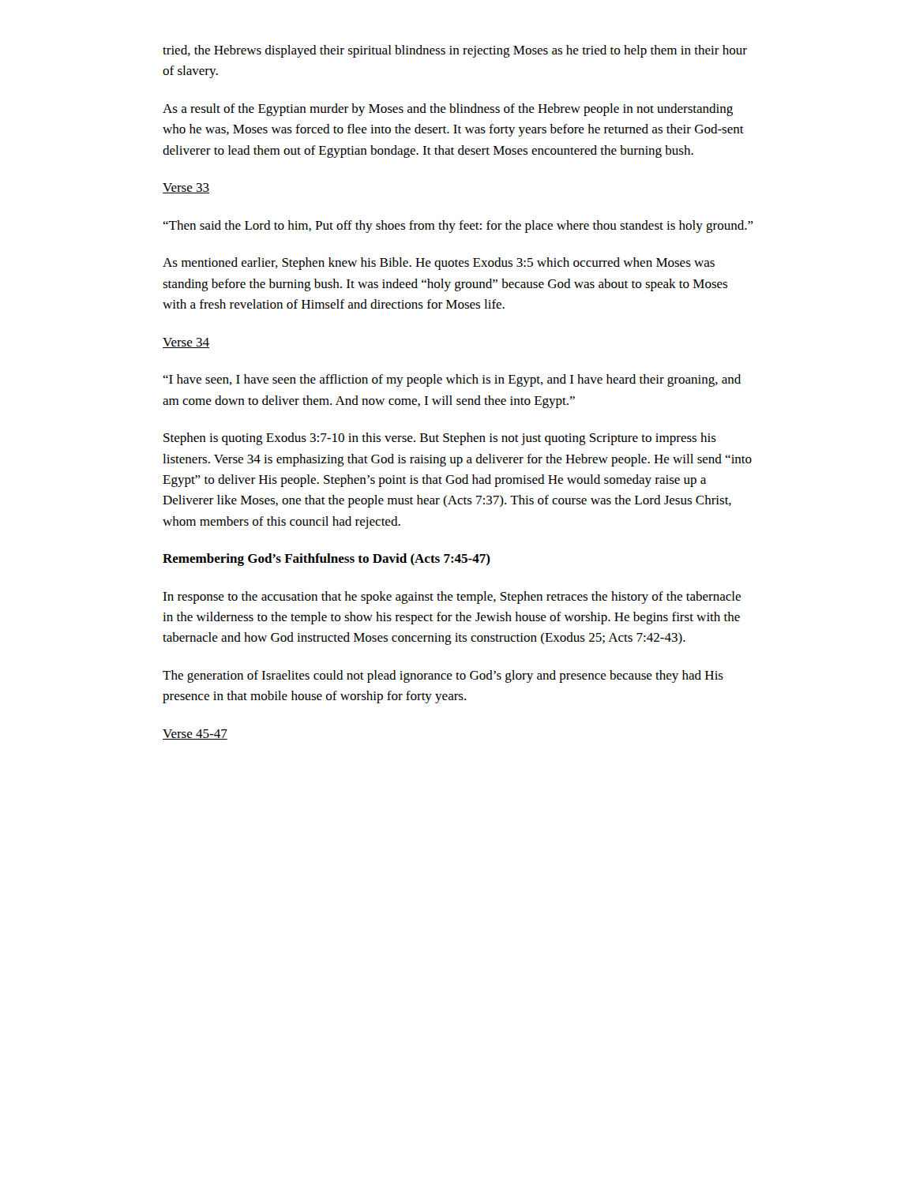tried, the Hebrews displayed their spiritual blindness in rejecting Moses as he tried to help them in their hour of slavery.
As a result of the Egyptian murder by Moses and the blindness of the Hebrew people in not understanding who he was, Moses was forced to flee into the desert. It was forty years before he returned as their God-sent deliverer to lead them out of Egyptian bondage. It that desert Moses encountered the burning bush.
Verse 33
“Then said the Lord to him, Put off thy shoes from thy feet: for the place where thou standest is holy ground.”
As mentioned earlier, Stephen knew his Bible. He quotes Exodus 3:5 which occurred when Moses was standing before the burning bush. It was indeed “holy ground” because God was about to speak to Moses with a fresh revelation of Himself and directions for Moses life.
Verse 34
“I have seen, I have seen the affliction of my people which is in Egypt, and I have heard their groaning, and am come down to deliver them. And now come, I will send thee into Egypt.”
Stephen is quoting Exodus 3:7-10 in this verse. But Stephen is not just quoting Scripture to impress his listeners. Verse 34 is emphasizing that God is raising up a deliverer for the Hebrew people. He will send “into Egypt” to deliver His people. Stephen’s point is that God had promised He would someday raise up a Deliverer like Moses, one that the people must hear (Acts 7:37). This of course was the Lord Jesus Christ, whom members of this council had rejected.
Remembering God’s Faithfulness to David (Acts 7:45-47)
In response to the accusation that he spoke against the temple, Stephen retraces the history of the tabernacle in the wilderness to the temple to show his respect for the Jewish house of worship. He begins first with the tabernacle and how God instructed Moses concerning its construction (Exodus 25; Acts 7:42-43).
The generation of Israelites could not plead ignorance to God’s glory and presence because they had His presence in that mobile house of worship for forty years.
Verse 45-47